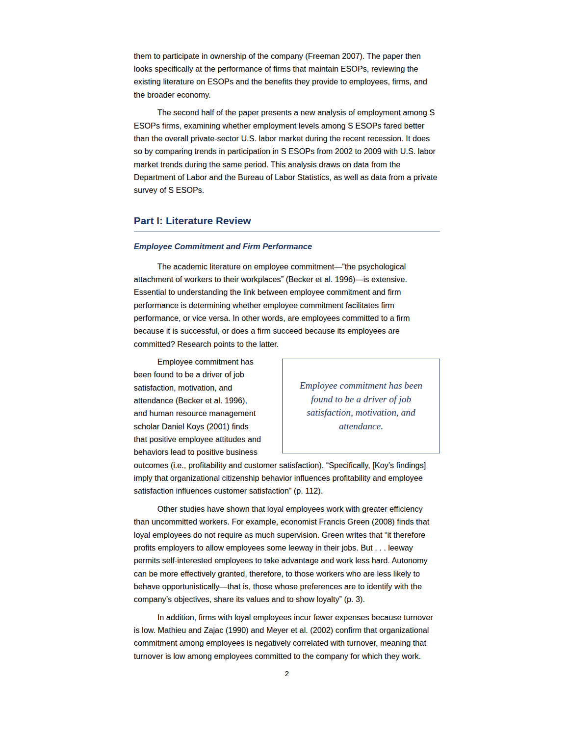them to participate in ownership of the company (Freeman 2007). The paper then looks specifically at the performance of firms that maintain ESOPs, reviewing the existing literature on ESOPs and the benefits they provide to employees, firms, and the broader economy.
The second half of the paper presents a new analysis of employment among S ESOPs firms, examining whether employment levels among S ESOPs fared better than the overall private-sector U.S. labor market during the recent recession. It does so by comparing trends in participation in S ESOPs from 2002 to 2009 with U.S. labor market trends during the same period. This analysis draws on data from the Department of Labor and the Bureau of Labor Statistics, as well as data from a private survey of S ESOPs.
Part I: Literature Review
Employee Commitment and Firm Performance
The academic literature on employee commitment—“the psychological attachment of workers to their workplaces” (Becker et al. 1996)—is extensive. Essential to understanding the link between employee commitment and firm performance is determining whether employee commitment facilitates firm performance, or vice versa. In other words, are employees committed to a firm because it is successful, or does a firm succeed because its employees are committed? Research points to the latter.
Employee commitment has been found to be a driver of job satisfaction, motivation, and attendance.
Employee commitment has been found to be a driver of job satisfaction, motivation, and attendance (Becker et al. 1996), and human resource management scholar Daniel Koys (2001) finds that positive employee attitudes and behaviors lead to positive business outcomes (i.e., profitability and customer satisfaction). “Specifically, [Koy’s findings] imply that organizational citizenship behavior influences profitability and employee satisfaction influences customer satisfaction” (p. 112).
Other studies have shown that loyal employees work with greater efficiency than uncommitted workers. For example, economist Francis Green (2008) finds that loyal employees do not require as much supervision. Green writes that “it therefore profits employers to allow employees some leeway in their jobs. But . . . leeway permits self-interested employees to take advantage and work less hard. Autonomy can be more effectively granted, therefore, to those workers who are less likely to behave opportunistically—that is, those whose preferences are to identify with the company’s objectives, share its values and to show loyalty” (p. 3).
In addition, firms with loyal employees incur fewer expenses because turnover is low. Mathieu and Zajac (1990) and Meyer et al. (2002) confirm that organizational commitment among employees is negatively correlated with turnover, meaning that turnover is low among employees committed to the company for which they work.
2